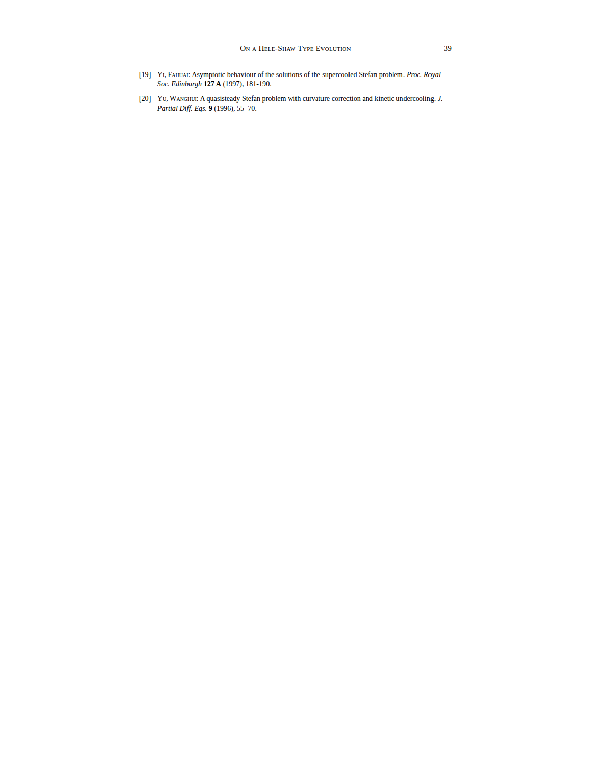On a Hele-Shaw Type Evolution 39
[19] Yi, Fahuai: Asymptotic behaviour of the solutions of the supercooled Stefan problem. Proc. Royal Soc. Edinburgh 127 A (1997), 181-190.
[20] Yu, Wanghui: A quasisteady Stefan problem with curvature correction and kinetic undercooling. J. Partial Diff. Eqs. 9 (1996), 55–70.